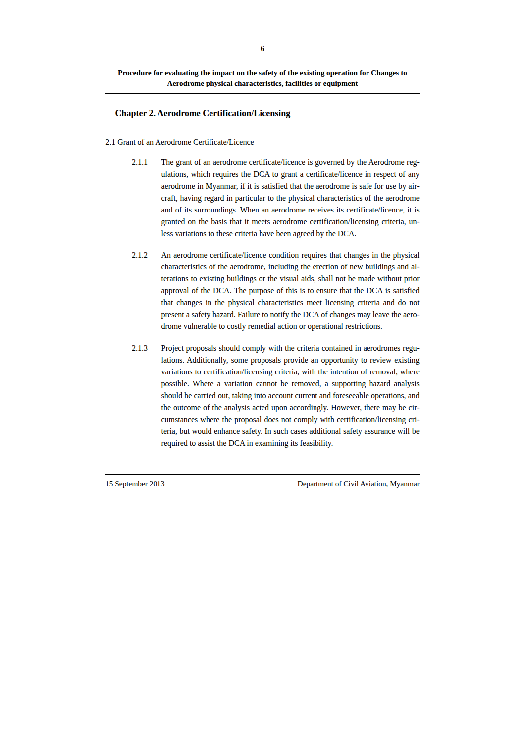6
Procedure for evaluating the impact on the safety of the existing operation for Changes to
Aerodrome physical characteristics, facilities or equipment
Chapter 2. Aerodrome Certification/Licensing
2.1 Grant of an Aerodrome Certificate/Licence
2.1.1
The grant of an aerodrome certificate/licence is governed by the Aerodrome regulations, which requires the DCA to grant a certificate/licence in respect of any aerodrome in Myanmar, if it is satisfied that the aerodrome is safe for use by aircraft, having regard in particular to the physical characteristics of the aerodrome and of its surroundings. When an aerodrome receives its certificate/licence, it is granted on the basis that it meets aerodrome certification/licensing criteria, unless variations to these criteria have been agreed by the DCA.
2.1.2
An aerodrome certificate/licence condition requires that changes in the physical characteristics of the aerodrome, including the erection of new buildings and alterations to existing buildings or the visual aids, shall not be made without prior approval of the DCA. The purpose of this is to ensure that the DCA is satisfied that changes in the physical characteristics meet licensing criteria and do not present a safety hazard. Failure to notify the DCA of changes may leave the aerodrome vulnerable to costly remedial action or operational restrictions.
2.1.3
Project proposals should comply with the criteria contained in aerodromes regulations. Additionally, some proposals provide an opportunity to review existing variations to certification/licensing criteria, with the intention of removal, where possible. Where a variation cannot be removed, a supporting hazard analysis should be carried out, taking into account current and foreseeable operations, and the outcome of the analysis acted upon accordingly. However, there may be circumstances where the proposal does not comply with certification/licensing criteria, but would enhance safety. In such cases additional safety assurance will be required to assist the DCA in examining its feasibility.
15 September 2013 Department of Civil Aviation, Myanmar